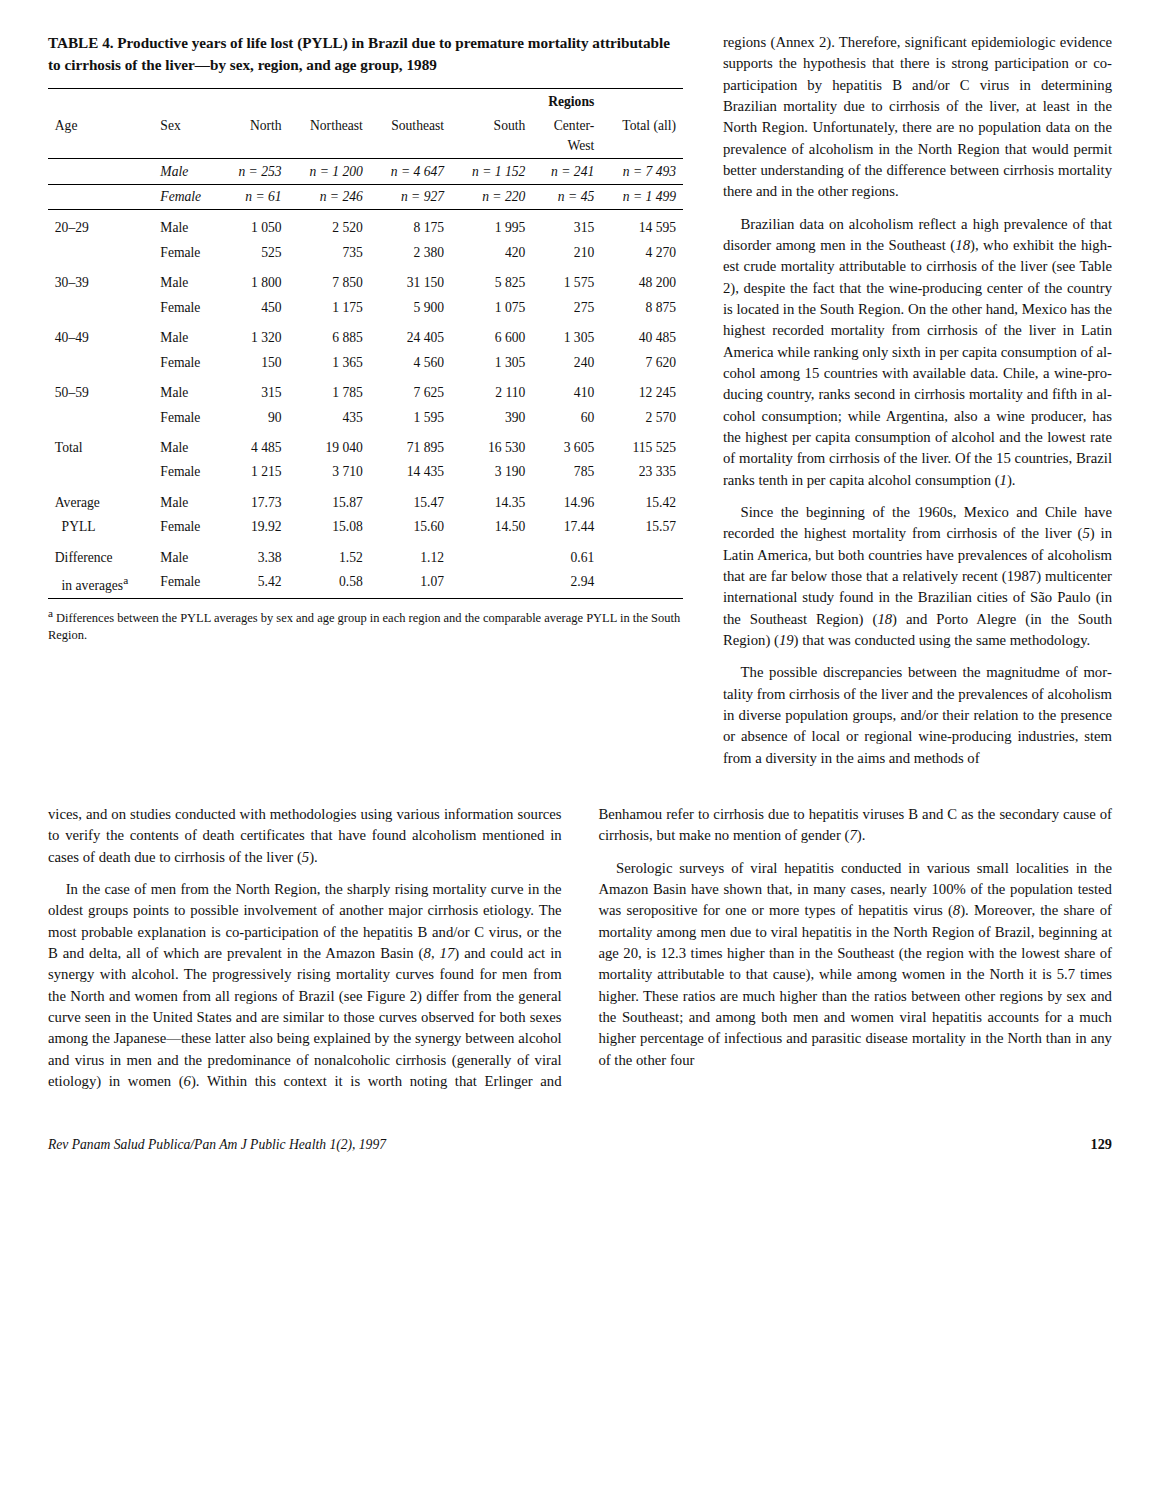TABLE 4. Productive years of life lost (PYLL) in Brazil due to premature mortality attributable to cirrhosis of the liver—by sex, region, and age group, 1989
| | | Regions | |
| --- | --- | --- | --- |
| Age | Sex | North | Northeast | Southeast | South | Center- West | Total (all) |
| | Male | n = 253 | n = 1 200 | n = 4 647 | n = 1 152 | n = 241 | n = 7 493 |
| | Female | n = 61 | n = 246 | n = 927 | n = 220 | n = 45 | n = 1 499 |
| 20–29 | Male | 1 050 | 2 520 | 8 175 | 1 995 | 315 | 14 595 |
| | Female | 525 | 735 | 2 380 | 420 | 210 | 4 270 |
| 30–39 | Male | 1 800 | 7 850 | 31 150 | 5 825 | 1 575 | 48 200 |
| | Female | 450 | 1 175 | 5 900 | 1 075 | 275 | 8 875 |
| 40–49 | Male | 1 320 | 6 885 | 24 405 | 6 600 | 1 305 | 40 485 |
| | Female | 150 | 1 365 | 4 560 | 1 305 | 240 | 7 620 |
| 50–59 | Male | 315 | 1 785 | 7 625 | 2 110 | 410 | 12 245 |
| | Female | 90 | 435 | 1 595 | 390 | 60 | 2 570 |
| Total | Male | 4 485 | 19 040 | 71 895 | 16 530 | 3 605 | 115 525 |
| | Female | 1 215 | 3 710 | 14 435 | 3 190 | 785 | 23 335 |
| Average | Male | 17.73 | 15.87 | 15.47 | 14.35 | 14.96 | 15.42 |
| PYLL | Female | 19.92 | 15.08 | 15.60 | 14.50 | 17.44 | 15.57 |
| Difference | Male | 3.38 | 1.52 | 1.12 | | 0.61 | |
| in averages a | Female | 5.42 | 0.58 | 1.07 | | 2.94 | |
a Differences between the PYLL averages by sex and age group in each region and the comparable average PYLL in the South Region.
regions (Annex 2). Therefore, significant epidemiologic evidence supports the hypothesis that there is strong participation or co-participation by hepatitis B and/or C virus in determining Brazilian mortality due to cirrhosis of the liver, at least in the North Region. Unfortunately, there are no population data on the prevalence of alcoholism in the North Region that would permit better understanding of the difference between cirrhosis mortality there and in the other regions.
Brazilian data on alcoholism reflect a high prevalence of that disorder among men in the Southeast (18), who exhibit the highest crude mortality attributable to cirrhosis of the liver (see Table 2), despite the fact that the wine-producing center of the country is located in the South Region. On the other hand, Mexico has the highest recorded mortality from cirrhosis of the liver in Latin America while ranking only sixth in per capita consumption of alcohol among 15 countries with available data. Chile, a wine-producing country, ranks second in cirrhosis mortality and fifth in alcohol consumption; while Argentina, also a wine producer, has the highest per capita consumption of alcohol and the lowest rate of mortality from cirrhosis of the liver. Of the 15 countries, Brazil ranks tenth in per capita alcohol consumption (1).
Since the beginning of the 1960s, Mexico and Chile have recorded the highest mortality from cirrhosis of the liver (5) in Latin America, but both countries have prevalences of alcoholism that are far below those that a relatively recent (1987) multicenter international study found in the Brazilian cities of São Paulo (in the Southeast Region) (18) and Porto Alegre (in the South Region) (19) that was conducted using the same methodology.
The possible discrepancies between the magnitudme of mortality from cirrhosis of the liver and the prevalences of alcoholism in diverse population groups, and/or their relation to the presence or absence of local or regional wine-producing industries, stem from a diversity in the aims and methods of
vices, and on studies conducted with methodologies using various information sources to verify the contents of death certificates that have found alcoholism mentioned in cases of death due to cirrhosis of the liver (5).
In the case of men from the North Region, the sharply rising mortality curve in the oldest groups points to possible involvement of another major cirrhosis etiology. The most probable explanation is co-participation of the hepatitis B and/or C virus, or the B and delta, all of which are prevalent in the Amazon Basin (8, 17) and could act in synergy with alcohol. The progressively rising mortality curves found for men from the North and women from all regions of Brazil (see Figure 2) differ from the general curve seen in the United States and are similar to those curves observed for both sexes among the Japanese—these latter also being explained by the synergy between alcohol and virus in men and the predominance of nonalcoholic cirrhosis (generally of viral etiology) in women (6). Within this context it is worth noting that Erlinger and Benhamou refer to cirrhosis due to hepatitis viruses B and C as the secondary cause of cirrhosis, but make no mention of gender (7).
Serologic surveys of viral hepatitis conducted in various small localities in the Amazon Basin have shown that, in many cases, nearly 100% of the population tested was seropositive for one or more types of hepatitis virus (8). Moreover, the share of mortality among men due to viral hepatitis in the North Region of Brazil, beginning at age 20, is 12.3 times higher than in the Southeast (the region with the lowest share of mortality attributable to that cause), while among women in the North it is 5.7 times higher. These ratios are much higher than the ratios between other regions by sex and the Southeast; and among both men and women viral hepatitis accounts for a much higher percentage of infectious and parasitic disease mortality in the North than in any of the other four
Rev Panam Salud Publica/Pan Am J Public Health 1(2), 1997
129